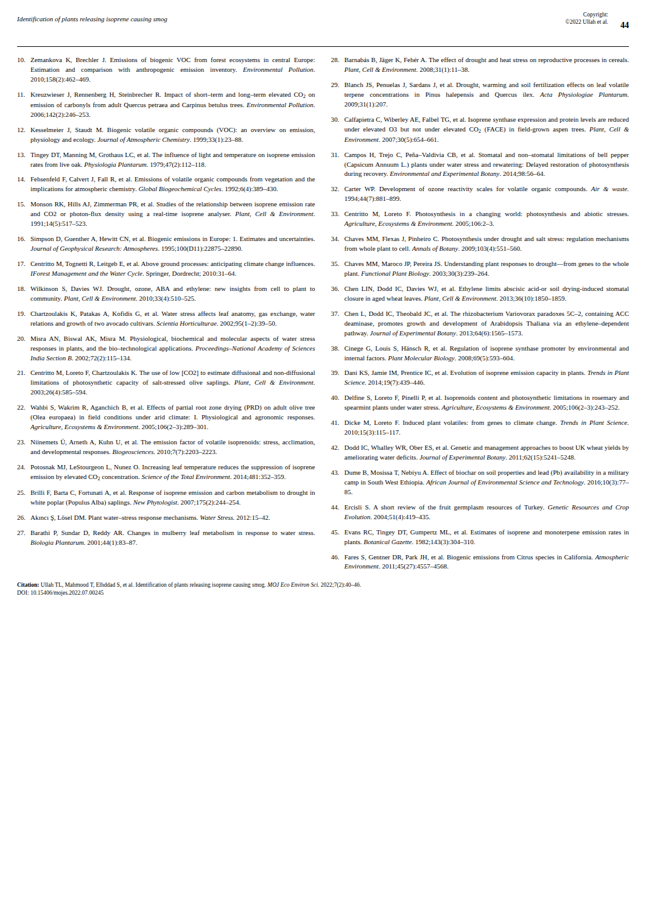Identification of plants releasing isoprene causing smog
Copyright:
©2022 Ullah et al.
44
Zemankova K, Brechler J. Emissions of biogenic VOC from forest ecosystems in central Europe: Estimation and comparison with anthropogenic emission inventory. Environmental Pollution. 2010;158(2):462–469.
Kreuzwieser J, Rennenberg H, Steinbrecher R. Impact of short–term and long–term elevated CO2 on emission of carbonyls from adult Quercus petraea and Carpinus betulus trees. Environmental Pollution. 2006;142(2):246–253.
Kesselmeier J, Staudt M. Biogenic volatile organic compounds (VOC): an overview on emission, physiology and ecology. Journal of Atmospheric Chemistry. 1999;33(1):23–88.
Tingey DT, Manning M, Grothaus LC, et al. The influence of light and temperature on isoprene emission rates from live oak. Physiologia Plantarum. 1979;47(2):112–118.
Fehsenfeld F, Calvert J, Fall R, et al. Emissions of volatile organic compounds from vegetation and the implications for atmospheric chemistry. Global Biogeochemical Cycles. 1992;6(4):389–430.
Monson RK, Hills AJ, Zimmerman PR, et al. Studies of the relationship between isoprene emission rate and CO2 or photon-flux density using a real-time isoprene analyser. Plant, Cell & Environment. 1991;14(5):517–523.
Simpson D, Guenther A, Hewitt CN, et al. Biogenic emissions in Europe: 1. Estimates and uncertainties. Journal of Geophysical Research: Atmospheres. 1995;100(D11):22875–22890.
Centritto M, Tognetti R, Leitgeb E, et al. Above ground processes: anticipating climate change influences. IForest Management and the Water Cycle. Springer, Dordrecht; 2010:31–64.
Wilkinson S, Davies WJ. Drought, ozone, ABA and ethylene: new insights from cell to plant to community. Plant, Cell & Environment. 2010;33(4):510–525.
Chartzoulakis K, Patakas A, Kofidis G, et al. Water stress affects leaf anatomy, gas exchange, water relations and growth of two avocado cultivars. Scientia Horticulturae. 2002;95(1–2):39–50.
Misra AN, Biswal AK, Misra M. Physiological, biochemical and molecular aspects of water stress responses in plants, and the bio–technological applications. Proceedings–National Academy of Sciences India Section B. 2002;72(2):115–134.
Centritto M, Loreto F, Chartzoulakis K. The use of low [CO2] to estimate diffusional and non-diffusional limitations of photosynthetic capacity of salt-stressed olive saplings. Plant, Cell & Environment. 2003;26(4):585–594.
Wahbi S, Wakrim R, Aganchich B, et al. Effects of partial root zone drying (PRD) on adult olive tree (Olea europaea) in field conditions under arid climate: I. Physiological and agronomic responses. Agriculture, Ecosystems & Environment. 2005;106(2–3):289–301.
Niinemets Ü, Arneth A, Kuhn U, et al. The emission factor of volatile isoprenoids: stress, acclimation, and developmental responses. Biogeosciences. 2010;7(7):2203–2223.
Potosnak MJ, LeStourgeon L, Nunez O. Increasing leaf temperature reduces the suppression of isoprene emission by elevated CO2 concentration. Science of the Total Environment. 2014;481:352–359.
Brilli F, Barta C, Fortunati A, et al. Response of isoprene emission and carbon metabolism to drought in white poplar (Populus Alba) saplings. New Phytologist. 2007;175(2):244–254.
Akıncı Ş, Lösel DM. Plant water–stress response mechanisms. Water Stress. 2012:15–42.
Barathi P, Sundar D, Reddy AR. Changes in mulberry leaf metabolism in response to water stress. Biologia Plantarum. 2001;44(1):83–87.
Barnabás B, Jäger K, Fehér A. The effect of drought and heat stress on reproductive processes in cereals. Plant, Cell & Environment. 2008;31(1):11–38.
Blanch JS, Penuelas J, Sardans J, et al. Drought, warming and soil fertilization effects on leaf volatile terpene concentrations in Pinus halepensis and Quercus ilex. Acta Physiologiae Plantarum. 2009;31(1):207.
Calfapietra C, Wiberley AE, Falbel TG, et al. Isoprene synthase expression and protein levels are reduced under elevated O3 but not under elevated CO2 (FACE) in field-grown aspen trees. Plant, Cell & Environment. 2007;30(5):654–661.
Campos H, Trejo C, Peña–Valdivia CB, et al. Stomatal and non–stomatal limitations of bell pepper (Capsicum Annuum L.) plants under water stress and rewatering: Delayed restoration of photosynthesis during recovery. Environmental and Experimental Botany. 2014;98:56–64.
Carter WP. Development of ozone reactivity scales for volatile organic compounds. Air & waste. 1994;44(7):881–899.
Centritto M, Loreto F. Photosynthesis in a changing world: photosynthesis and abiotic stresses. Agriculture, Ecosystems & Environment. 2005;106:2–3.
Chaves MM, Flexas J, Pinheiro C. Photosynthesis under drought and salt stress: regulation mechanisms from whole plant to cell. Annals of Botany. 2009;103(4):551–560.
Chaves MM, Maroco JP, Pereira JS. Understanding plant responses to drought—from genes to the whole plant. Functional Plant Biology. 2003;30(3):239–264.
Chen LIN, Dodd IC, Davies WJ, et al. Ethylene limits abscisic acid-or soil drying-induced stomatal closure in aged wheat leaves. Plant, Cell & Environment. 2013;36(10):1850–1859.
Chen L, Dodd IC, Theobald JC, et al. The rhizobacterium Variovorax paradoxes 5C–2, containing ACC deaminase, promotes growth and development of Arabidopsis Thaliana via an ethylene–dependent pathway. Journal of Experimental Botany. 2013;64(6):1565–1573.
Cinege G, Louis S, Hänsch R, et al. Regulation of isoprene synthase promoter by environmental and internal factors. Plant Molecular Biology. 2008;69(5):593–604.
Dani KS, Jamie IM, Prentice IC, et al. Evolution of isoprene emission capacity in plants. Trends in Plant Science. 2014;19(7):439–446.
Delfine S, Loreto F, Pinelli P, et al. Isoprenoids content and photosynthetic limitations in rosemary and spearmint plants under water stress. Agriculture, Ecosystems & Environment. 2005;106(2–3):243–252.
Dicke M, Loreto F. Induced plant volatiles: from genes to climate change. Trends in Plant Science. 2010;15(3):115–117.
Dodd IC, Whalley WR, Ober ES, et al. Genetic and management approaches to boost UK wheat yields by ameliorating water deficits. Journal of Experimental Botany. 2011;62(15):5241–5248.
Dume B, Mosissa T, Nebiyu A. Effect of biochar on soil properties and lead (Pb) availability in a military camp in South West Ethiopia. African Journal of Environmental Science and Technology. 2016;10(3):77–85.
Ercisli S. A short review of the fruit germplasm resources of Turkey. Genetic Resources and Crop Evolution. 2004;51(4):419–435.
Evans RC, Tingey DT, Gumpertz ML, et al. Estimates of isoprene and monoterpene emission rates in plants. Botanical Gazette. 1982;143(3):304–310.
Fares S, Gentner DR, Park JH, et al. Biogenic emissions from Citrus species in California. Atmospheric Environment. 2011;45(27):4557–4568.
Citation: Ullah TL, Mahmood T, Elhddad S, et al. Identification of plants releasing isoprene causing smog. MOJ Eco Environ Sci. 2022;7(2):40–46.
DOI: 10.15406/mojes.2022.07.00245